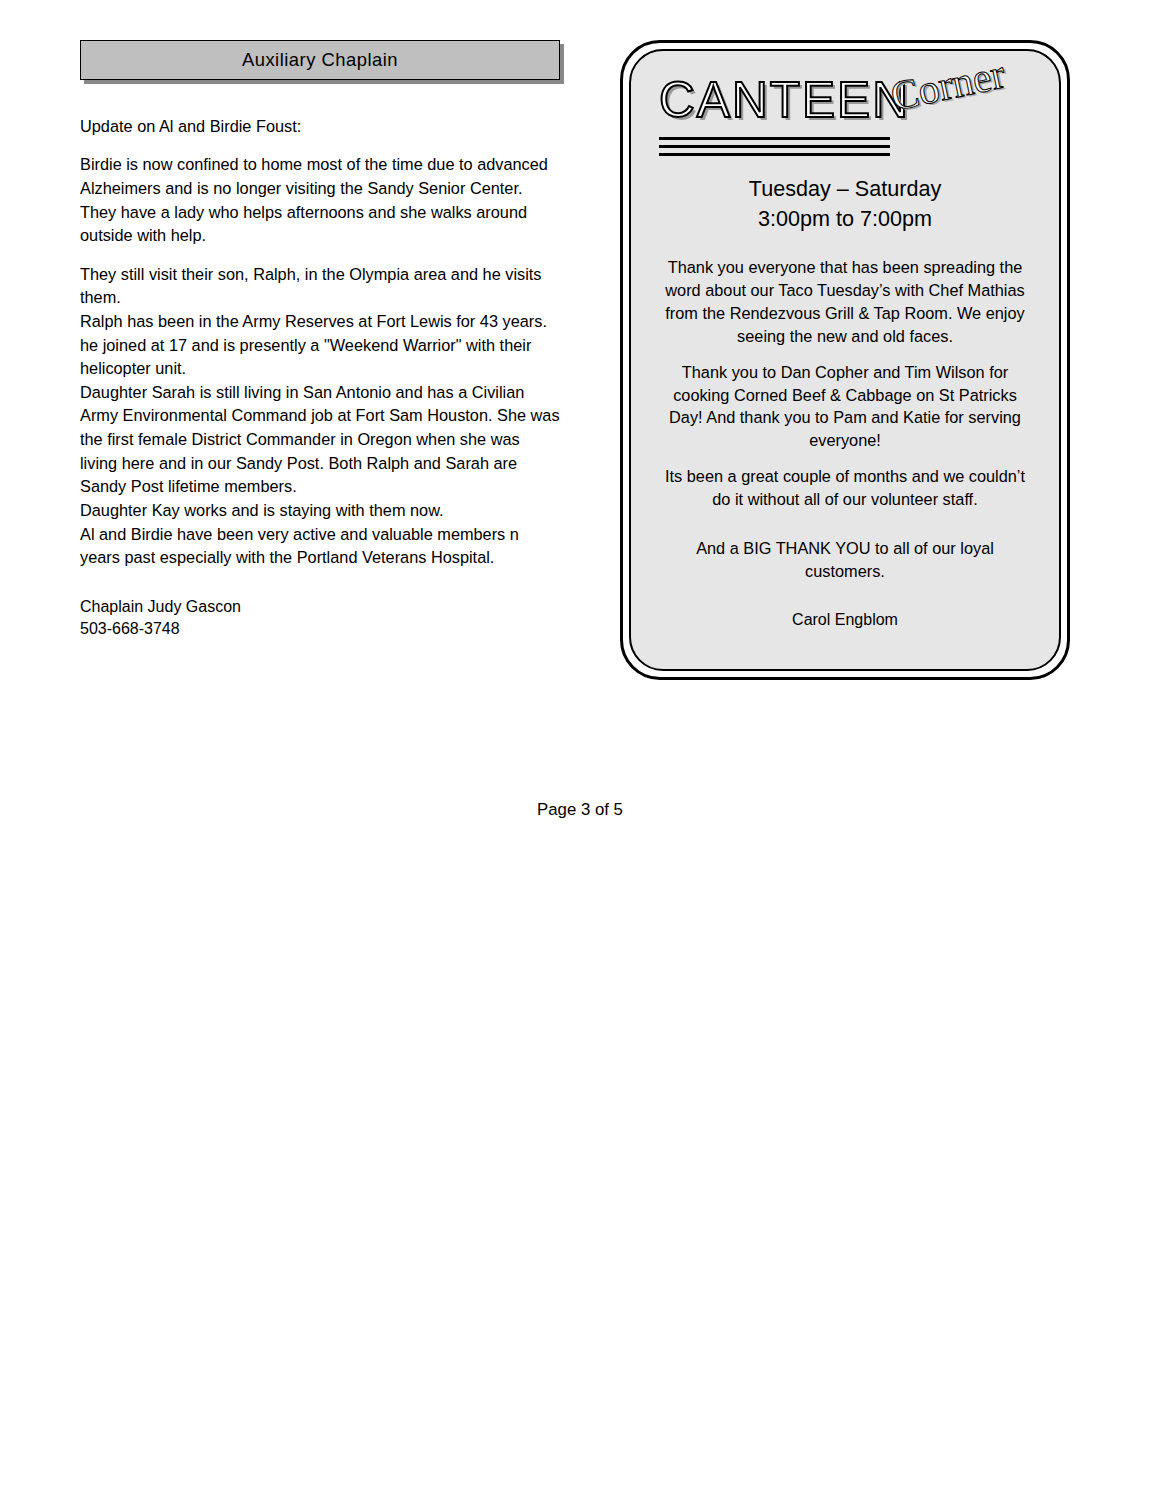Auxiliary Chaplain
Update on Al and Birdie Foust:
Birdie is now confined to home most of the time due to advanced Alzheimers and is no longer visiting the Sandy Senior Center. They have a lady who helps afternoons and she walks around outside with help.
They still visit their son, Ralph, in the Olympia area and he visits them.
Ralph has been in the Army Reserves at Fort Lewis for 43 years. he joined at 17 and is presently a "Weekend Warrior" with their helicopter unit.
Daughter Sarah is still living in San Antonio and has a Civilian Army Environmental Command job at Fort Sam Houston. She was the first female District Commander in Oregon when she was living here and in our Sandy Post. Both Ralph and Sarah are Sandy Post lifetime members.
Daughter Kay works and is staying with them now.
Al and Birdie have been very active and valuable members n years past especially with the Portland Veterans Hospital.
Chaplain Judy Gascon
503-668-3748
CANTEEN Corner
Tuesday – Saturday
3:00pm to 7:00pm
Thank you everyone that has been spreading the word about our Taco Tuesday’s with Chef Mathias from the Rendezvous Grill & Tap Room. We enjoy seeing the new and old faces.
Thank you to Dan Copher and Tim Wilson for cooking Corned Beef & Cabbage on St Patricks Day! And thank you to Pam and Katie for serving everyone!
Its been a great couple of months and we couldn’t do it without all of our volunteer staff.
And a BIG THANK YOU to all of our loyal customers.
Carol Engblom
Page 3 of 5